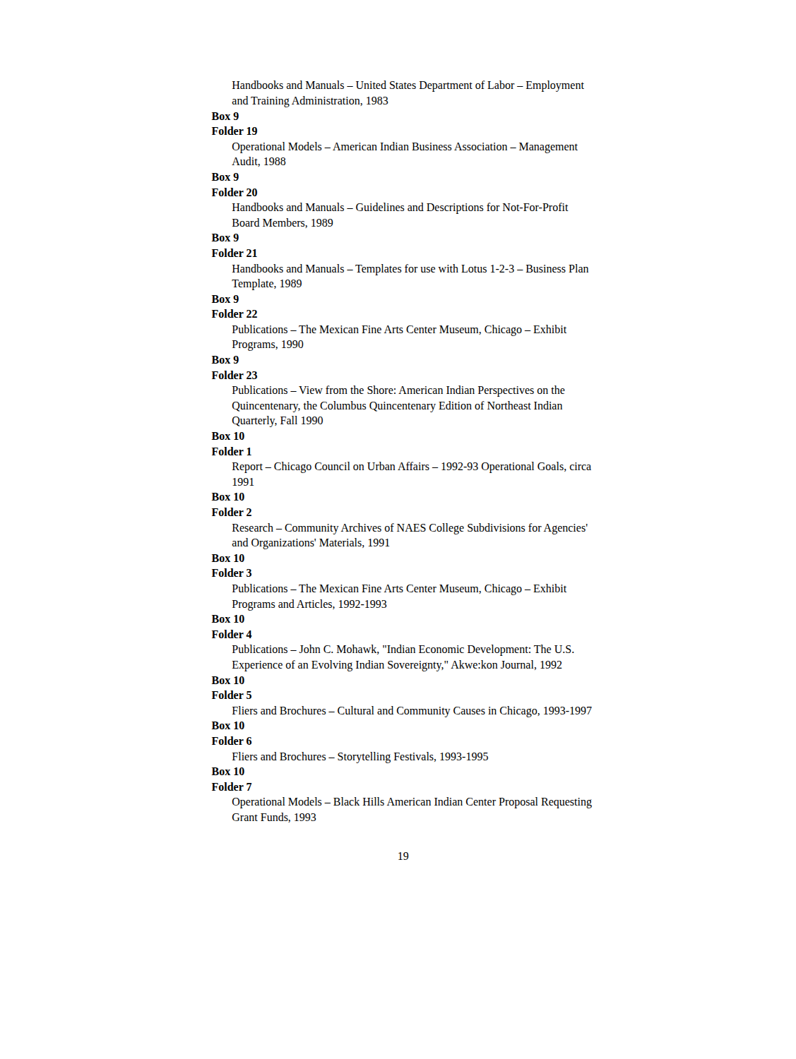Handbooks and Manuals – United States Department of Labor – Employment and Training Administration, 1983
Box 9
Folder 19
Operational Models – American Indian Business Association – Management Audit, 1988
Box 9
Folder 20
Handbooks and Manuals – Guidelines and Descriptions for Not-For-Profit Board Members, 1989
Box 9
Folder 21
Handbooks and Manuals – Templates for use with Lotus 1-2-3 – Business Plan Template, 1989
Box 9
Folder 22
Publications – The Mexican Fine Arts Center Museum, Chicago – Exhibit Programs, 1990
Box 9
Folder 23
Publications – View from the Shore: American Indian Perspectives on the Quincentenary, the Columbus Quincentenary Edition of Northeast Indian Quarterly, Fall 1990
Box 10
Folder 1
Report – Chicago Council on Urban Affairs – 1992-93 Operational Goals, circa 1991
Box 10
Folder 2
Research – Community Archives of NAES College Subdivisions for Agencies' and Organizations' Materials, 1991
Box 10
Folder 3
Publications – The Mexican Fine Arts Center Museum, Chicago – Exhibit Programs and Articles, 1992-1993
Box 10
Folder 4
Publications – John C. Mohawk, "Indian Economic Development: The U.S. Experience of an Evolving Indian Sovereignty," Akwe:kon Journal, 1992
Box 10
Folder 5
Fliers and Brochures – Cultural and Community Causes in Chicago, 1993-1997
Box 10
Folder 6
Fliers and Brochures – Storytelling Festivals, 1993-1995
Box 10
Folder 7
Operational Models – Black Hills American Indian Center Proposal Requesting Grant Funds, 1993
19